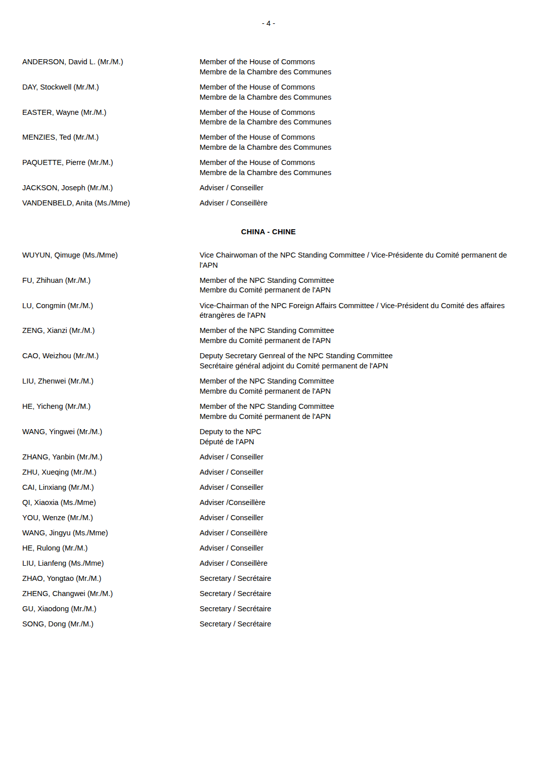- 4 -
| ANDERSON, David L. (Mr./M.) | Member of the House of Commons Membre de la Chambre des Communes |
| DAY, Stockwell (Mr./M.) | Member of the House of Commons Membre de la Chambre des Communes |
| EASTER, Wayne (Mr./M.) | Member of the House of Commons Membre de la Chambre des Communes |
| MENZIES, Ted (Mr./M.) | Member of the House of Commons Membre de la Chambre des Communes |
| PAQUETTE, Pierre (Mr./M.) | Member of the House of Commons Membre de la Chambre des Communes |
| JACKSON, Joseph (Mr./M.) | Adviser / Conseiller |
| VANDENBELD, Anita (Ms./Mme) | Adviser / Conseillère |
| CHINA - CHINE |
| WUYUN, Qimuge (Ms./Mme) | Vice Chairwoman of the NPC Standing Committee / Vice-Présidente du Comité permanent de l'APN |
| FU, Zhihuan (Mr./M.) | Member of the NPC Standing Committee Membre du Comité permanent de l'APN |
| LU, Congmin (Mr./M.) | Vice-Chairman of the NPC Foreign Affairs Committee / Vice-Président du Comité des affaires étrangères de l'APN |
| ZENG, Xianzi (Mr./M.) | Member of the NPC Standing Committee Membre du Comité permanent de l'APN |
| CAO, Weizhou (Mr./M.) | Deputy Secretary Genreal of the NPC Standing Committee Secrétaire général adjoint du Comité permanent de l'APN |
| LIU, Zhenwei (Mr./M.) | Member of the NPC Standing Committee Membre du Comité permanent de l'APN |
| HE, Yicheng (Mr./M.) | Member of the NPC Standing Committee Membre du Comité permanent de l'APN |
| WANG, Yingwei (Mr./M.) | Deputy to the NPC Député de l'APN |
| ZHANG, Yanbin (Mr./M.) | Adviser / Conseiller |
| ZHU, Xueqing (Mr./M.) | Adviser / Conseiller |
| CAI, Linxiang (Mr./M.) | Adviser / Conseiller |
| QI, Xiaoxia (Ms./Mme) | Adviser /Conseillère |
| YOU, Wenze (Mr./M.) | Adviser / Conseiller |
| WANG, Jingyu (Ms./Mme) | Adviser / Conseillère |
| HE, Rulong (Mr./M.) | Adviser / Conseiller |
| LIU, Lianfeng (Ms./Mme) | Adviser / Conseillère |
| ZHAO, Yongtao (Mr./M.) | Secretary / Secrétaire |
| ZHENG, Changwei (Mr./M.) | Secretary / Secrétaire |
| GU, Xiaodong (Mr./M.) | Secretary / Secrétaire |
| SONG, Dong (Mr./M.) | Secretary / Secrétaire |